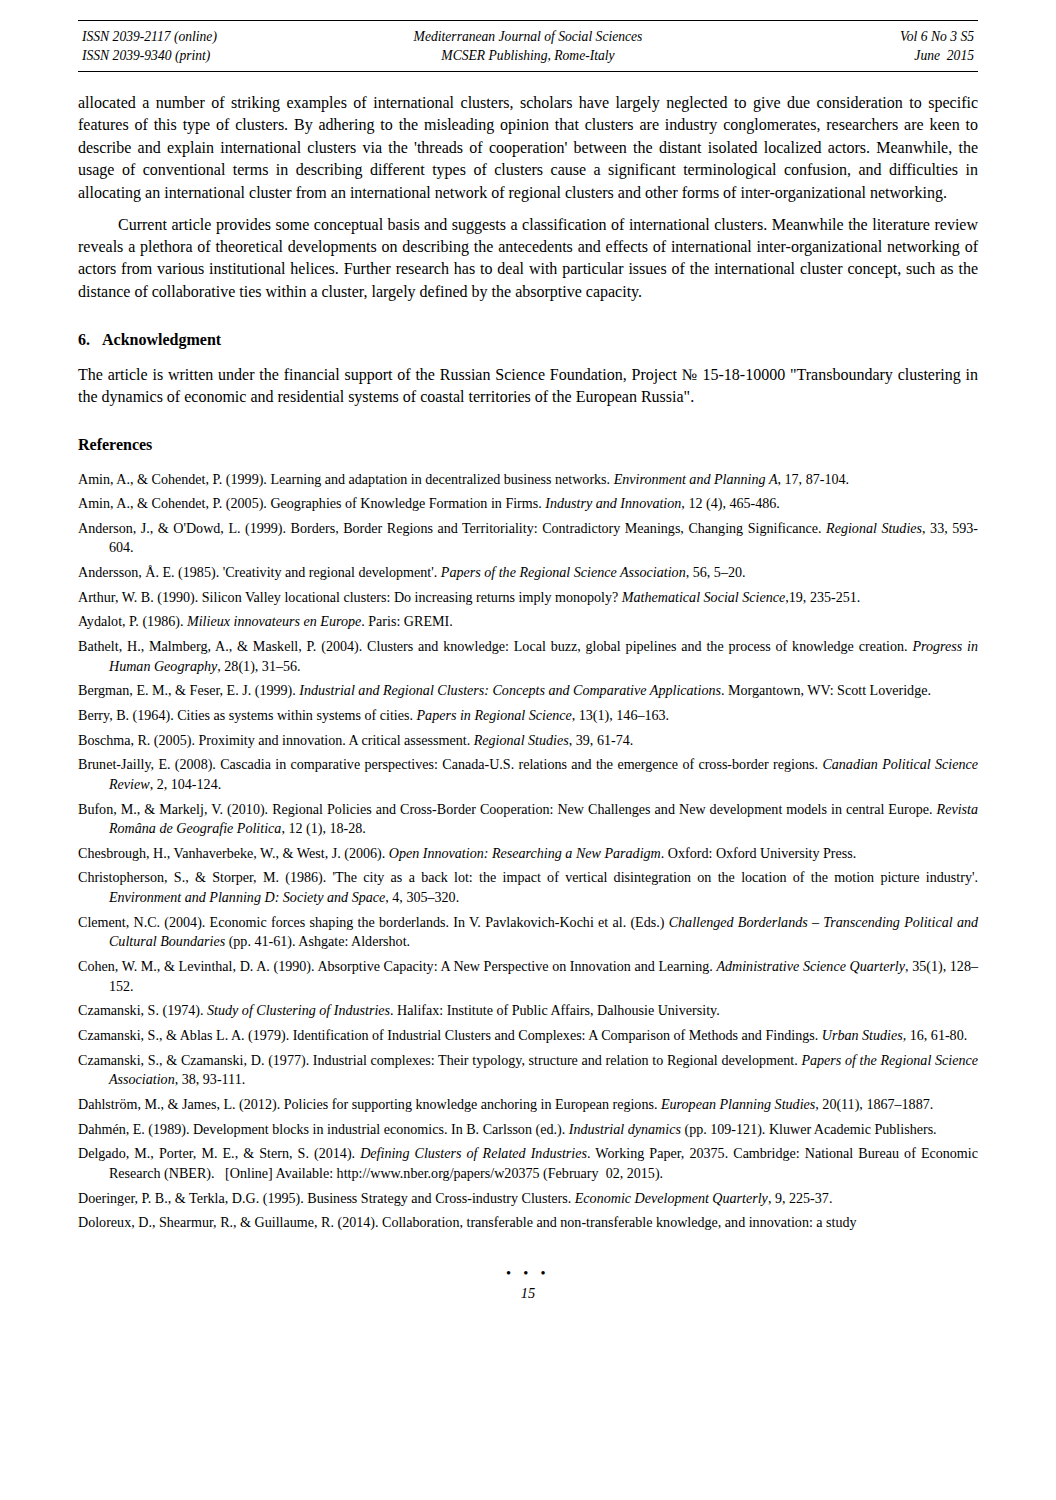| ISSN 2039-2117 (online) ISSN 2039-9340 (print) | Mediterranean Journal of Social Sciences MCSER Publishing, Rome-Italy | Vol 6 No 3 S5 June 2015 |
allocated a number of striking examples of international clusters, scholars have largely neglected to give due consideration to specific features of this type of clusters. By adhering to the misleading opinion that clusters are industry conglomerates, researchers are keen to describe and explain international clusters via the 'threads of cooperation' between the distant isolated localized actors. Meanwhile, the usage of conventional terms in describing different types of clusters cause a significant terminological confusion, and difficulties in allocating an international cluster from an international network of regional clusters and other forms of inter-organizational networking.
Current article provides some conceptual basis and suggests a classification of international clusters. Meanwhile the literature review reveals a plethora of theoretical developments on describing the antecedents and effects of international inter-organizational networking of actors from various institutional helices. Further research has to deal with particular issues of the international cluster concept, such as the distance of collaborative ties within a cluster, largely defined by the absorptive capacity.
6. Acknowledgment
The article is written under the financial support of the Russian Science Foundation, Project № 15-18-10000 "Transboundary clustering in the dynamics of economic and residential systems of coastal territories of the European Russia".
References
Amin, A., & Cohendet, P. (1999). Learning and adaptation in decentralized business networks. Environment and Planning A, 17, 87-104.
Amin, A., & Cohendet, P. (2005). Geographies of Knowledge Formation in Firms. Industry and Innovation, 12 (4), 465-486.
Anderson, J., & O'Dowd, L. (1999). Borders, Border Regions and Territoriality: Contradictory Meanings, Changing Significance. Regional Studies, 33, 593-604.
Andersson, Å. E. (1985). 'Creativity and regional development'. Papers of the Regional Science Association, 56, 5–20.
Arthur, W. B. (1990). Silicon Valley locational clusters: Do increasing returns imply monopoly? Mathematical Social Science,19, 235-251.
Aydalot, P. (1986). Milieux innovateurs en Europe. Paris: GREMI.
Bathelt, H., Malmberg, A., & Maskell, P. (2004). Clusters and knowledge: Local buzz, global pipelines and the process of knowledge creation. Progress in Human Geography, 28(1), 31–56.
Bergman, E. M., & Feser, E. J. (1999). Industrial and Regional Clusters: Concepts and Comparative Applications. Morgantown, WV: Scott Loveridge.
Berry, B. (1964). Cities as systems within systems of cities. Papers in Regional Science, 13(1), 146–163.
Boschma, R. (2005). Proximity and innovation. A critical assessment. Regional Studies, 39, 61-74.
Brunet-Jailly, E. (2008). Cascadia in comparative perspectives: Canada-U.S. relations and the emergence of cross-border regions. Canadian Political Science Review, 2, 104-124.
Bufon, M., & Markelj, V. (2010). Regional Policies and Cross-Border Cooperation: New Challenges and New development models in central Europe. Revista Româna de Geografie Politica, 12 (1), 18-28.
Chesbrough, H., Vanhaverbeke, W., & West, J. (2006). Open Innovation: Researching a New Paradigm. Oxford: Oxford University Press.
Christopherson, S., & Storper, M. (1986). 'The city as a back lot: the impact of vertical disintegration on the location of the motion picture industry'. Environment and Planning D: Society and Space, 4, 305–320.
Clement, N.C. (2004). Economic forces shaping the borderlands. In V. Pavlakovich-Kochi et al. (Eds.) Challenged Borderlands – Transcending Political and Cultural Boundaries (pp. 41-61). Ashgate: Aldershot.
Cohen, W. M., & Levinthal, D. A. (1990). Absorptive Capacity: A New Perspective on Innovation and Learning. Administrative Science Quarterly, 35(1), 128–152.
Czamanski, S. (1974). Study of Clustering of Industries. Halifax: Institute of Public Affairs, Dalhousie University.
Czamanski, S., & Ablas L. A. (1979). Identification of Industrial Clusters and Complexes: A Comparison of Methods and Findings. Urban Studies, 16, 61-80.
Czamanski, S., & Czamanski, D. (1977). Industrial complexes: Their typology, structure and relation to Regional development. Papers of the Regional Science Association, 38, 93-111.
Dahlström, M., & James, L. (2012). Policies for supporting knowledge anchoring in European regions. European Planning Studies, 20(11), 1867–1887.
Dahmén, E. (1989). Development blocks in industrial economics. In B. Carlsson (ed.). Industrial dynamics (pp. 109-121). Kluwer Academic Publishers.
Delgado, M., Porter, M. E., & Stern, S. (2014). Defining Clusters of Related Industries. Working Paper, 20375. Cambridge: National Bureau of Economic Research (NBER). [Online] Available: http://www.nber.org/papers/w20375 (February 02, 2015).
Doeringer, P. B., & Terkla, D.G. (1995). Business Strategy and Cross-industry Clusters. Economic Development Quarterly, 9, 225-37.
Doloreux, D., Shearmur, R., & Guillaume, R. (2014). Collaboration, transferable and non-transferable knowledge, and innovation: a study
• • •
15